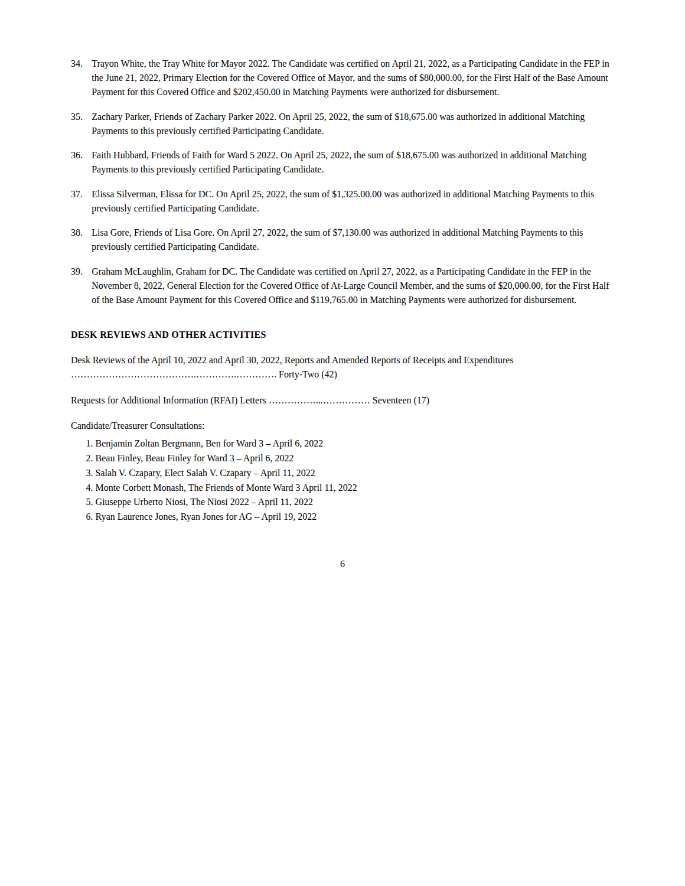34. Trayon White, the Tray White for Mayor 2022. The Candidate was certified on April 21, 2022, as a Participating Candidate in the FEP in the June 21, 2022, Primary Election for the Covered Office of Mayor, and the sums of $80,000.00, for the First Half of the Base Amount Payment for this Covered Office and $202,450.00 in Matching Payments were authorized for disbursement.
35. Zachary Parker, Friends of Zachary Parker 2022. On April 25, 2022, the sum of $18,675.00 was authorized in additional Matching Payments to this previously certified Participating Candidate.
36. Faith Hubbard, Friends of Faith for Ward 5 2022. On April 25, 2022, the sum of $18,675.00 was authorized in additional Matching Payments to this previously certified Participating Candidate.
37. Elissa Silverman, Elissa for DC. On April 25, 2022, the sum of $1,325.00.00 was authorized in additional Matching Payments to this previously certified Participating Candidate.
38. Lisa Gore, Friends of Lisa Gore. On April 27, 2022, the sum of $7,130.00 was authorized in additional Matching Payments to this previously certified Participating Candidate.
39. Graham McLaughlin, Graham for DC. The Candidate was certified on April 27, 2022, as a Participating Candidate in the FEP in the November 8, 2022, General Election for the Covered Office of At-Large Council Member, and the sums of $20,000.00, for the First Half of the Base Amount Payment for this Covered Office and $119,765.00 in Matching Payments were authorized for disbursement.
DESK REVIEWS AND OTHER ACTIVITIES
Desk Reviews of the April 10, 2022 and April 30, 2022, Reports and Amended Reports of Receipts and Expenditures ………………………………….………….…………. Forty-Two (42)
Requests for Additional Information (RFAI) Letters ……………...…………… Seventeen (17)
Candidate/Treasurer Consultations:
Benjamin Zoltan Bergmann, Ben for Ward 3 – April 6, 2022
Beau Finley, Beau Finley for Ward 3 – April 6, 2022
Salah V. Czapary, Elect Salah V. Czapary – April 11, 2022
Monte Corbett Monash, The Friends of Monte Ward 3 April 11, 2022
Giuseppe Urberto Niosi, The Niosi 2022 – April 11, 2022
Ryan Laurence Jones, Ryan Jones for AG – April 19, 2022
6